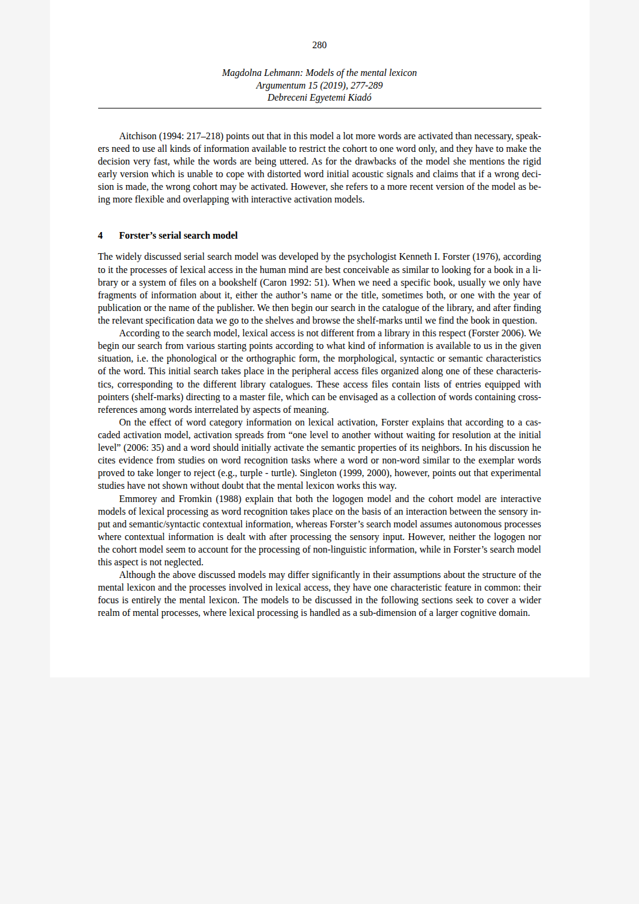280
Magdolna Lehmann: Models of the mental lexicon Argumentum 15 (2019), 277-289 Debreceni Egyetemi Kiadó
Aitchison (1994: 217–218) points out that in this model a lot more words are activated than necessary, speakers need to use all kinds of information available to restrict the cohort to one word only, and they have to make the decision very fast, while the words are being uttered. As for the drawbacks of the model she mentions the rigid early version which is unable to cope with distorted word initial acoustic signals and claims that if a wrong decision is made, the wrong cohort may be activated. However, she refers to a more recent version of the model as being more flexible and overlapping with interactive activation models.
4 Forster’s serial search model
The widely discussed serial search model was developed by the psychologist Kenneth I. Forster (1976), according to it the processes of lexical access in the human mind are best conceivable as similar to looking for a book in a library or a system of files on a bookshelf (Caron 1992: 51). When we need a specific book, usually we only have fragments of information about it, either the author’s name or the title, sometimes both, or one with the year of publication or the name of the publisher. We then begin our search in the catalogue of the library, and after finding the relevant specification data we go to the shelves and browse the shelf-marks until we find the book in question.
According to the search model, lexical access is not different from a library in this respect (Forster 2006). We begin our search from various starting points according to what kind of information is available to us in the given situation, i.e. the phonological or the orthographic form, the morphological, syntactic or semantic characteristics of the word. This initial search takes place in the peripheral access files organized along one of these characteristics, corresponding to the different library catalogues. These access files contain lists of entries equipped with pointers (shelf-marks) directing to a master file, which can be envisaged as a collection of words containing cross-references among words interrelated by aspects of meaning.
On the effect of word category information on lexical activation, Forster explains that according to a cascaded activation model, activation spreads from “one level to another without waiting for resolution at the initial level” (2006: 35) and a word should initially activate the semantic properties of its neighbors. In his discussion he cites evidence from studies on word recognition tasks where a word or non-word similar to the exemplar words proved to take longer to reject (e.g., turple - turtle). Singleton (1999, 2000), however, points out that experimental studies have not shown without doubt that the mental lexicon works this way.
Emmorey and Fromkin (1988) explain that both the logogen model and the cohort model are interactive models of lexical processing as word recognition takes place on the basis of an interaction between the sensory input and semantic/syntactic contextual information, whereas Forster’s search model assumes autonomous processes where contextual information is dealt with after processing the sensory input. However, neither the logogen nor the cohort model seem to account for the processing of non-linguistic information, while in Forster’s search model this aspect is not neglected.
Although the above discussed models may differ significantly in their assumptions about the structure of the mental lexicon and the processes involved in lexical access, they have one characteristic feature in common: their focus is entirely the mental lexicon. The models to be discussed in the following sections seek to cover a wider realm of mental processes, where lexical processing is handled as a sub-dimension of a larger cognitive domain.